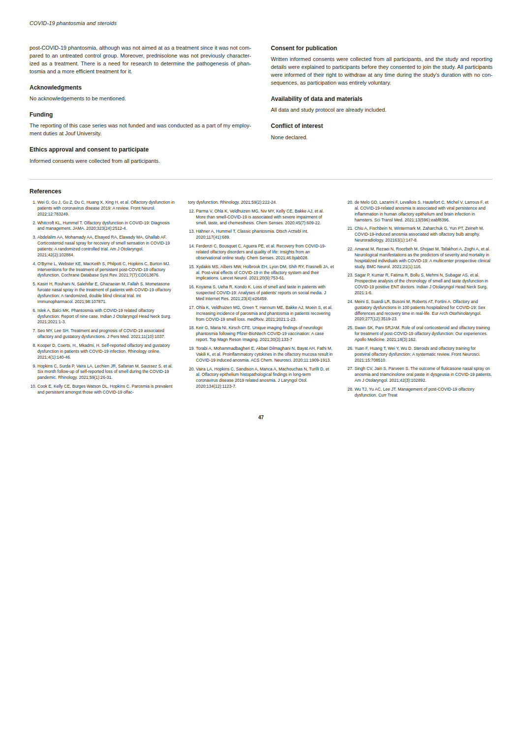COVID-19 phantosmia and steroids
post-COVID-19 phantosmia, although was not aimed at as a treatment since it was not compared to an untreated control group. Moreover, prednisolone was not previously characterized as a treatment. There is a need for research to determine the pathogenesis of phantosmia and a more efficient treatment for it.
Acknowledgments
No acknowledgements to be mentioned.
Funding
The reporting of this case series was not funded and was conducted as a part of my employment duties at Jouf University.
Ethics approval and consent to participate
Informed consents were collected from all participants.
Consent for publication
Written informed consents were collected from all participants, and the study and reporting details were explained to participants before they consented to join the study. All participants were informed of their right to withdraw at any time during the study's duration with no consequences, as participation was entirely voluntary.
Availability of data and materials
All data and study protocol are already included.
Conflict of interest
None declared.
References
Wei G, Gu J, Gu Z, Du C, Huang X, Xing H, et al. Olfactory dysfunction in patients with coronavirus disease 2019: A review. Front Neurol. 2022;12:783249.
Whitcroft KL, Hummel T. Olfactory dysfunction in COVID-19: Diagnosis and management. JAMA. 2020;323(24):2512-4.
Abdelalim AA, Mohamady AA, Elsayed RA, Elawady MA, Ghallab AF. Corticosteroid nasal spray for recovery of smell sensation in COVID-19 patients: A randomized controlled trial. Am J Otolaryngol. 2021;42(2):102884.
O'Byrne L, Webster KE, MacKeith S, Philpott C, Hopkins C, Burton MJ. Interventions for the treatment of persistent post-COVID-19 olfactory dysfunction. Cochrane Database Syst Rev. 2021;7(7):CD013876.
Kasiri H, Rouhani N, Salehifar E, Ghazaeian M, Fallah S. Mometasone furoate nasal spray in the treatment of patients with COVID-19 olfactory dysfunction: A randomized, double blind clinical trial. Int Immunopharmacol. 2021;98:107871.
Islek A, Balci MK. Phantosmia with COVID-19 related olfactory dysfunction: Report of nine case. Indian J Otolaryngol Head Neck Surg. 2021;2021:1-3.
Seo MY, Lee SH. Treatment and prognosis of COVID-19 associated olfactory and gustatory dysfunctions. J Pers Med. 2021;11(10):1037.
Kooper D, Coerts, H., Mkadmi, H. Self-reported olfactory and gustatory dysfunction in patients with COVID-19 infection. Rhinology online. 2021;4(1):140-46.
Hopkins C, Surda P, Vaira LA, Lechien JR, Safarian M, Saussez S, et al. Six month follow-up of self-reported loss of smell during the COVID-19 pandemic. Rhinology. 2021;59(1):26-31.
Cook E, Kelly CE, Burges Watson DL, Hopkins C. Parosmia is prevalent and persistent amongst those with COVID-19 olfac-
tory dysfunction. Rhinology. 2021;59(2):222-24.
Parma V, Ohla K, Veldhuizen MG, Niv MY, Kelly CE, Bakke AJ, et al. More than smell-COVID-19 is associated with severe impairment of smell, taste, and chemesthesis. Chem Senses. 2020;45(7):609-22.
Hähner A, Hummel T. Classic phantosmia. Dtsch Arztebl Int. 2020;117(41):689.
Ferdenzi C, Bousquet C, Aguera PE, et al. Recovery from COVID-19-related olfactory disorders and quality of life: Insights from an observational online study. Chem Senses. 2021;46:bjab028.
Xydakis MS, Albers MW, Holbrook EH, Lyon DM, Shih RY, Frasnelli JA, et al. Post-viral effects of COVID-19 in the olfactory system and their implications. Lancet Neurol. 2021;20(9):753-61.
Koyama S, Ueha R, Kondo K. Loss of smell and taste in patients with suspected COVID-19: Analyses of patients' reports on social media. J Med Internet Res. 2021;23(4):e26459.
Ohla K, Veldhuizen MG, Green T, Hannum ME, Bakke AJ, Moein S, et al. Increasing incidence of parosmia and phantosmia in patients recovering from COVID-19 smell loss. medRxiv. 2021;2021:1-23.
Keir G, Maria NI, Kirsch CFE. Unique imaging findings of neurologic phantosmia following Pfizer-BioNtech COVID-19 vaccination: A case report. Top Magn Reson Imaging. 2021;30(3):133-7
Torabi A, Mohammadbagheri E, Akbari Dilmaghani N, Bayat AH, Fathi M, Vakili K, et al. Proinflammatory cytokines in the olfactory mucosa result in COVID-19 induced anosmia. ACS Chem. Neurosci. 2020;11:1909-1913.
Vaira LA, Hopkins C, Sandison A, Manca A, Machouchas N, Turilli D, et al. Olfactory epithelium histopathological findings in long-term coronavirus disease 2019 related anosmia. J Laryngol Otol. 2020;134(12):1123-7.
de Melo GD, Lazarini F, Levallois S, Hautefort C, Michel V, Larrous F, et al. COVID-19-related anosmia is associated with viral persistence and inflammation in human olfactory epithelium and brain infection in hamsters. Sci Transl Med. 2021;13(596):eabf8396.
Chiu A, Fischbein N, Wintermark M, Zaharchuk G, Yun PT, Zeineh M. COVID-19-induced anosmia associated with olfactory bulb atrophy. Neuroradiology. 202163(1):147-8.
Amanat M, Rezaei N, Roozbeh M, Shojaei M, Tafakhori A, Zoghi A, et al. Neurological manifestations as the predictors of severity and mortality in hospitalized individuals with COVID-19: A multicenter prospective clinical study. BMC Neurol. 2021;21(1):116.
Sagar P, Kumar R, Fatima R, Bollu S, Mehmi N, Subagar AS, et al. Prospective analysis of the chronology of smell and taste dysfunction in COVID-19 positive ENT doctors. Indian J Otolaryngol Head Neck Surg. 2021:1-6.
Meini S, Suardi LR, Busoni M, Roberts AT, Fortini A. Olfactory and gustatory dysfunctions in 100 patients hospitalized for COVID-19: Sex differences and recovery time in real-life. Eur Arch Otorhinolaryngol. 2020;277(12):3519-23.
Swain SK, Pani SRJAM. Role of oral corticosteroid and olfactory training for treatment of post-COVID-19 olfactory dysfunction: Our experiences. Apollo Medicine. 2021;18(3):162.
Yuan F, Huang T, Wei Y, Wu D. Steroids and olfactory training for postviral olfactory dysfunction: A systematic review. Front Neurosci. 2021;15:708510.
Singh CV, Jain S, Parveen S. The outcome of fluticasone nasal spray on anosmia and triamcinolone oral paste in dysgeusia in COVID-19 patients. Am J Otolaryngol. 2021;42(3):102892.
Wu TJ, Yu AC, Lee JT. Management of post-COVID-19 olfactory dysfunction. Curr Treat
47